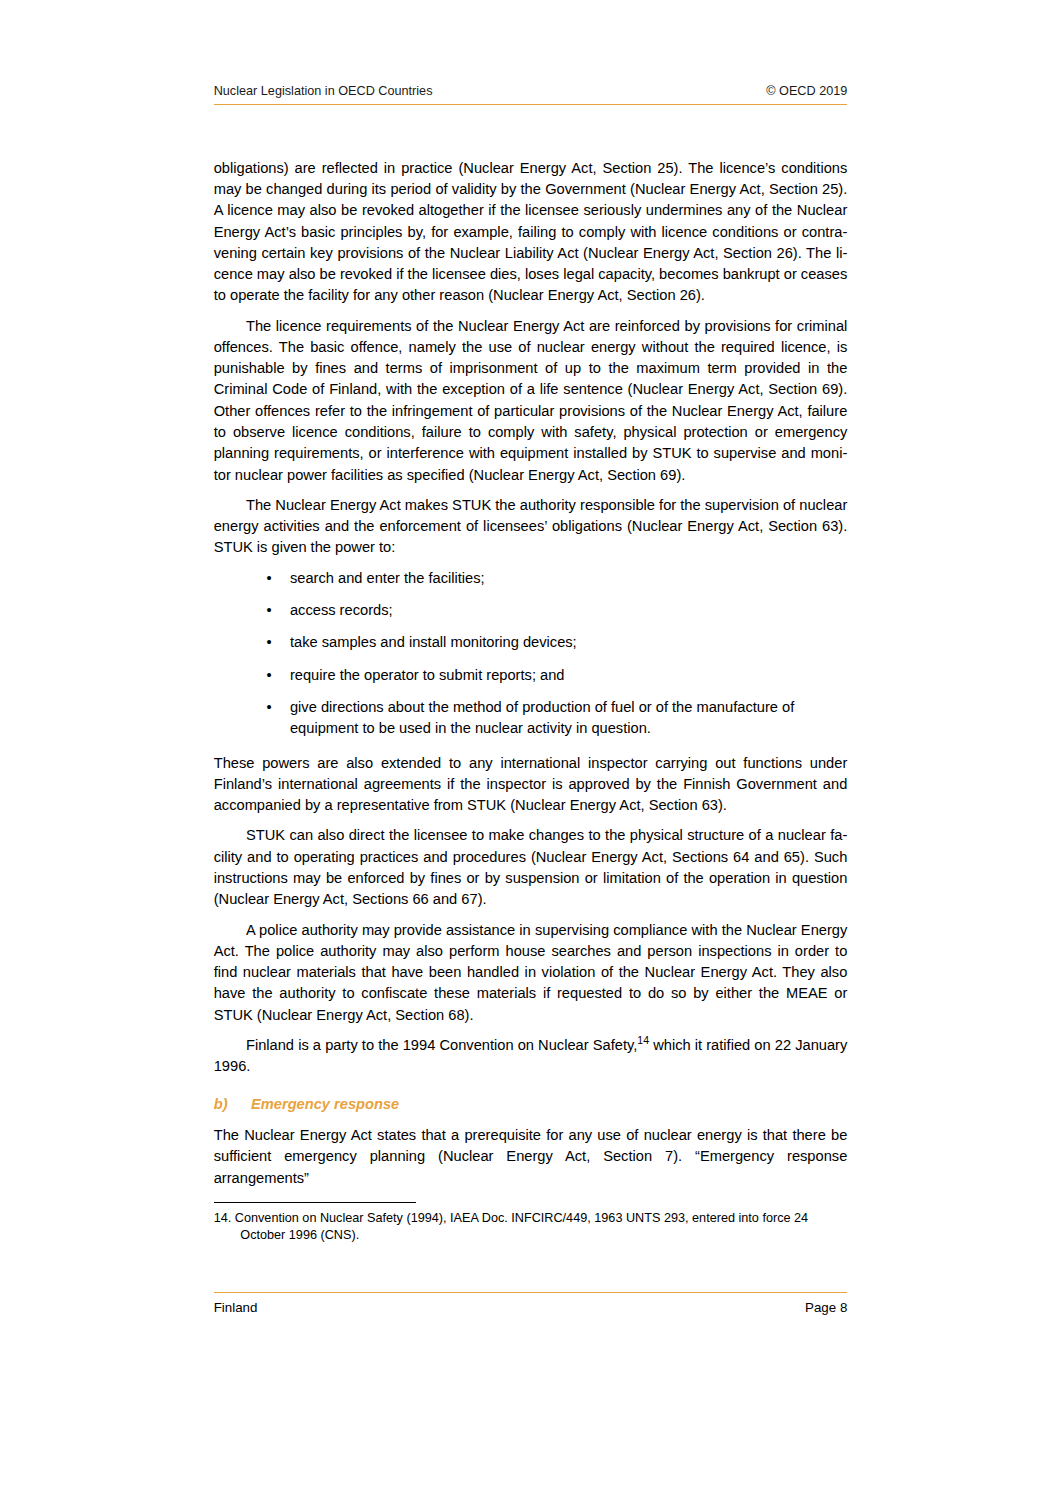Nuclear Legislation in OECD Countries
© OECD 2019
obligations) are reflected in practice (Nuclear Energy Act, Section 25). The licence’s conditions may be changed during its period of validity by the Government (Nuclear Energy Act, Section 25). A licence may also be revoked altogether if the licensee seriously undermines any of the Nuclear Energy Act’s basic principles by, for example, failing to comply with licence conditions or contravening certain key provisions of the Nuclear Liability Act (Nuclear Energy Act, Section 26). The licence may also be revoked if the licensee dies, loses legal capacity, becomes bankrupt or ceases to operate the facility for any other reason (Nuclear Energy Act, Section 26).
The licence requirements of the Nuclear Energy Act are reinforced by provisions for criminal offences. The basic offence, namely the use of nuclear energy without the required licence, is punishable by fines and terms of imprisonment of up to the maximum term provided in the Criminal Code of Finland, with the exception of a life sentence (Nuclear Energy Act, Section 69). Other offences refer to the infringement of particular provisions of the Nuclear Energy Act, failure to observe licence conditions, failure to comply with safety, physical protection or emergency planning requirements, or interference with equipment installed by STUK to supervise and monitor nuclear power facilities as specified (Nuclear Energy Act, Section 69).
The Nuclear Energy Act makes STUK the authority responsible for the supervision of nuclear energy activities and the enforcement of licensees’ obligations (Nuclear Energy Act, Section 63). STUK is given the power to:
search and enter the facilities;
access records;
take samples and install monitoring devices;
require the operator to submit reports; and
give directions about the method of production of fuel or of the manufacture of equipment to be used in the nuclear activity in question.
These powers are also extended to any international inspector carrying out functions under Finland’s international agreements if the inspector is approved by the Finnish Government and accompanied by a representative from STUK (Nuclear Energy Act, Section 63).
STUK can also direct the licensee to make changes to the physical structure of a nuclear facility and to operating practices and procedures (Nuclear Energy Act, Sections 64 and 65). Such instructions may be enforced by fines or by suspension or limitation of the operation in question (Nuclear Energy Act, Sections 66 and 67).
A police authority may provide assistance in supervising compliance with the Nuclear Energy Act. The police authority may also perform house searches and person inspections in order to find nuclear materials that have been handled in violation of the Nuclear Energy Act. They also have the authority to confiscate these materials if requested to do so by either the MEAE or STUK (Nuclear Energy Act, Section 68).
Finland is a party to the 1994 Convention on Nuclear Safety,14 which it ratified on 22 January 1996.
b) Emergency response
The Nuclear Energy Act states that a prerequisite for any use of nuclear energy is that there be sufficient emergency planning (Nuclear Energy Act, Section 7). “Emergency response arrangements”
14. Convention on Nuclear Safety (1994), IAEA Doc. INFCIRC/449, 1963 UNTS 293, entered into force 24 October 1996 (CNS).
Finland
Page 8